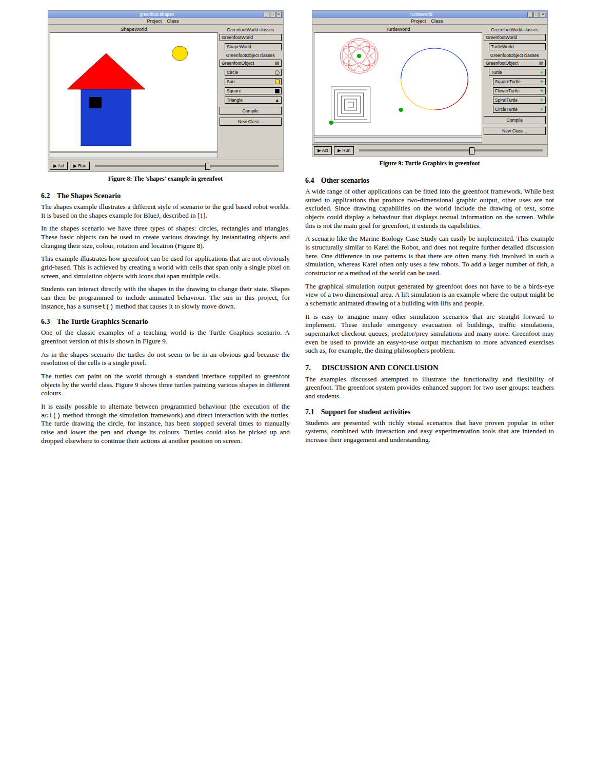greenfoot.shapes _□×
Project Class
ShapeWorld
GreenfootWorld classes
GreenfootWorld
ShapeWorld
GreenfootObject classes
GreenfootObject ▨
Circle
Sun
Square
Triangle ▲
Compile
New Class...
▶ Act
▶ Run
Figure 8: The 'shapes' example in greenfoot
6.2 The Shapes Scenario
The shapes example illustrates a different style of scenario to the grid based robot worlds. It is based on the shapes example for BlueJ, described in [1].
In the shapes scenario we have three types of shapes: circles, rectangles and triangles. These basic objects can be used to create various drawings by instantiating objects and changing their size, colour, rotation and location (Figure 8).
This example illustrates how greenfoot can be used for applications that are not obviously grid-based. This is achieved by creating a world with cells that span only a single pixel on screen, and simulation objects with icons that span multiple cells.
Students can interact directly with the shapes in the drawing to change their state. Shapes can then be programmed to include animated behaviour. The sun in this project, for instance, has a sunset() method that causes it to slowly move down.
6.3 The Turtle Graphics Scenario
One of the classic examples of a teaching world is the Turtle Graphics scenario. A greenfoot version of this is shown in Figure 9.
As in the shapes scenario the turtles do not seem to be in an obvious grid because the resolution of the cells is a single pixel.
The turtles can paint on the world through a standard interface supplied to greenfoot objects by the world class. Figure 9 shows three turtles painting various shapes in different colours.
It is easily possible to alternate between programmed behaviour (the execution of the act() method through the simulation framework) and direct interaction with the turtles. The turtle drawing the circle, for instance, has been stopped several times to manually raise and lower the pen and change its colours. Turtles could also be picked up and dropped elsewhere to continue their actions at another position on screen.
TurtleWorld _□×
Project Class
TurtleWorld
GreenfootWorld classes
GreenfootWorld
TurtleWorld
GreenfootObject classes
GreenfootObject ▨
Turtle ✳
SquareTurtle ✳
FlowerTurtle ✳
SpiralTurtle ✳
CircleTurtle ✳
Compile
New Class...
▶ Act
▶ Run
Figure 9: Turtle Graphics in greenfoot
6.4 Other scenarios
A wide range of other applications can be fitted into the greenfoot framework. While best suited to applications that produce two-dimensional graphic output, other uses are not excluded. Since drawing capabilities on the world include the drawing of text, some objects could display a behaviour that displays textual information on the screen. While this is not the main goal for greenfoot, it extends its capabilities.
A scenario like the Marine Biology Case Study can easily be implemented. This example is structurally similar to Karel the Robot, and does not require further detailed discussion here. One difference in use patterns is that there are often many fish involved in such a simulation, whereas Karel often only uses a few robots. To add a larger number of fish, a constructor or a method of the world can be used.
The graphical simulation output generated by greenfoot does not have to be a birds-eye view of a two dimensional area. A lift simulation is an example where the output might be a schematic animated drawing of a building with lifts and people.
It is easy to imagine many other simulation scenarios that are straight forward to implement. These include emergency evacuation of buildings, traffic simulations, supermarket checkout queues, predator/prey simulations and many more. Greenfoot may even be used to provide an easy-to-use output mechanism to more advanced exercises such as, for example, the dining philosophers problem.
7. DISCUSSION AND CONCLUSION
The examples discussed attempted to illustrate the functionality and flexibility of greenfoot. The greenfoot system provides enhanced support for two user groups: teachers and students.
7.1 Support for student activities
Students are presented with richly visual scenarios that have proven popular in other systems, combined with interaction and easy experimentation tools that are intended to increase their engagement and understanding.